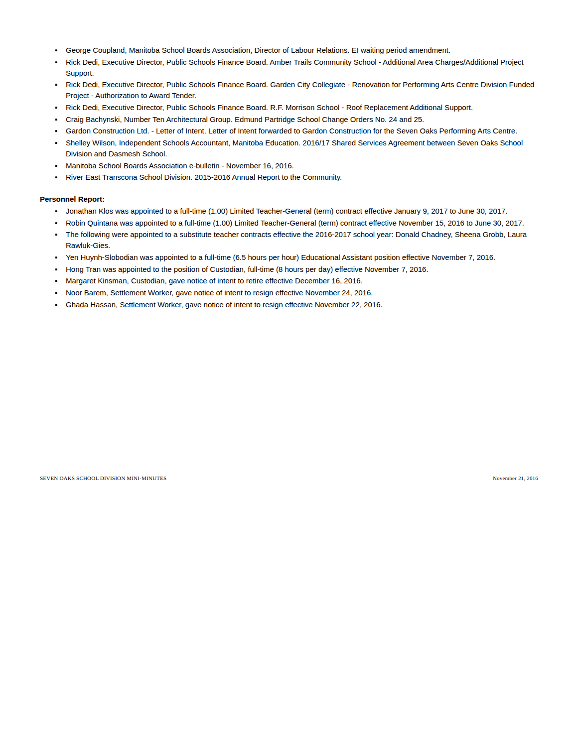George Coupland, Manitoba School Boards Association, Director of Labour Relations. EI waiting period amendment.
Rick Dedi, Executive Director, Public Schools Finance Board. Amber Trails Community School - Additional Area Charges/Additional Project Support.
Rick Dedi, Executive Director, Public Schools Finance Board. Garden City Collegiate - Renovation for Performing Arts Centre Division Funded Project - Authorization to Award Tender.
Rick Dedi, Executive Director, Public Schools Finance Board. R.F. Morrison School - Roof Replacement Additional Support.
Craig Bachynski, Number Ten Architectural Group. Edmund Partridge School Change Orders No. 24 and 25.
Gardon Construction Ltd. - Letter of Intent. Letter of Intent forwarded to Gardon Construction for the Seven Oaks Performing Arts Centre.
Shelley Wilson, Independent Schools Accountant, Manitoba Education. 2016/17 Shared Services Agreement between Seven Oaks School Division and Dasmesh School.
Manitoba School Boards Association e-bulletin - November 16, 2016.
River East Transcona School Division. 2015-2016 Annual Report to the Community.
Personnel Report:
Jonathan Klos was appointed to a full-time (1.00) Limited Teacher-General (term) contract effective January 9, 2017 to June 30, 2017.
Robin Quintana was appointed to a full-time (1.00) Limited Teacher-General (term) contract effective November 15, 2016 to June 30, 2017.
The following were appointed to a substitute teacher contracts effective the 2016-2017 school year: Donald Chadney, Sheena Grobb, Laura Rawluk-Gies.
Yen Huynh-Slobodian was appointed to a full-time (6.5 hours per hour) Educational Assistant position effective November 7, 2016.
Hong Tran was appointed to the position of Custodian, full-time (8 hours per day) effective November 7, 2016.
Margaret Kinsman, Custodian, gave notice of intent to retire effective December 16, 2016.
Noor Barem, Settlement Worker, gave notice of intent to resign effective November 24, 2016.
Ghada Hassan, Settlement Worker, gave notice of intent to resign effective November 22, 2016.
SEVEN OAKS SCHOOL DIVISION MINI-MINUTES November 21, 2016